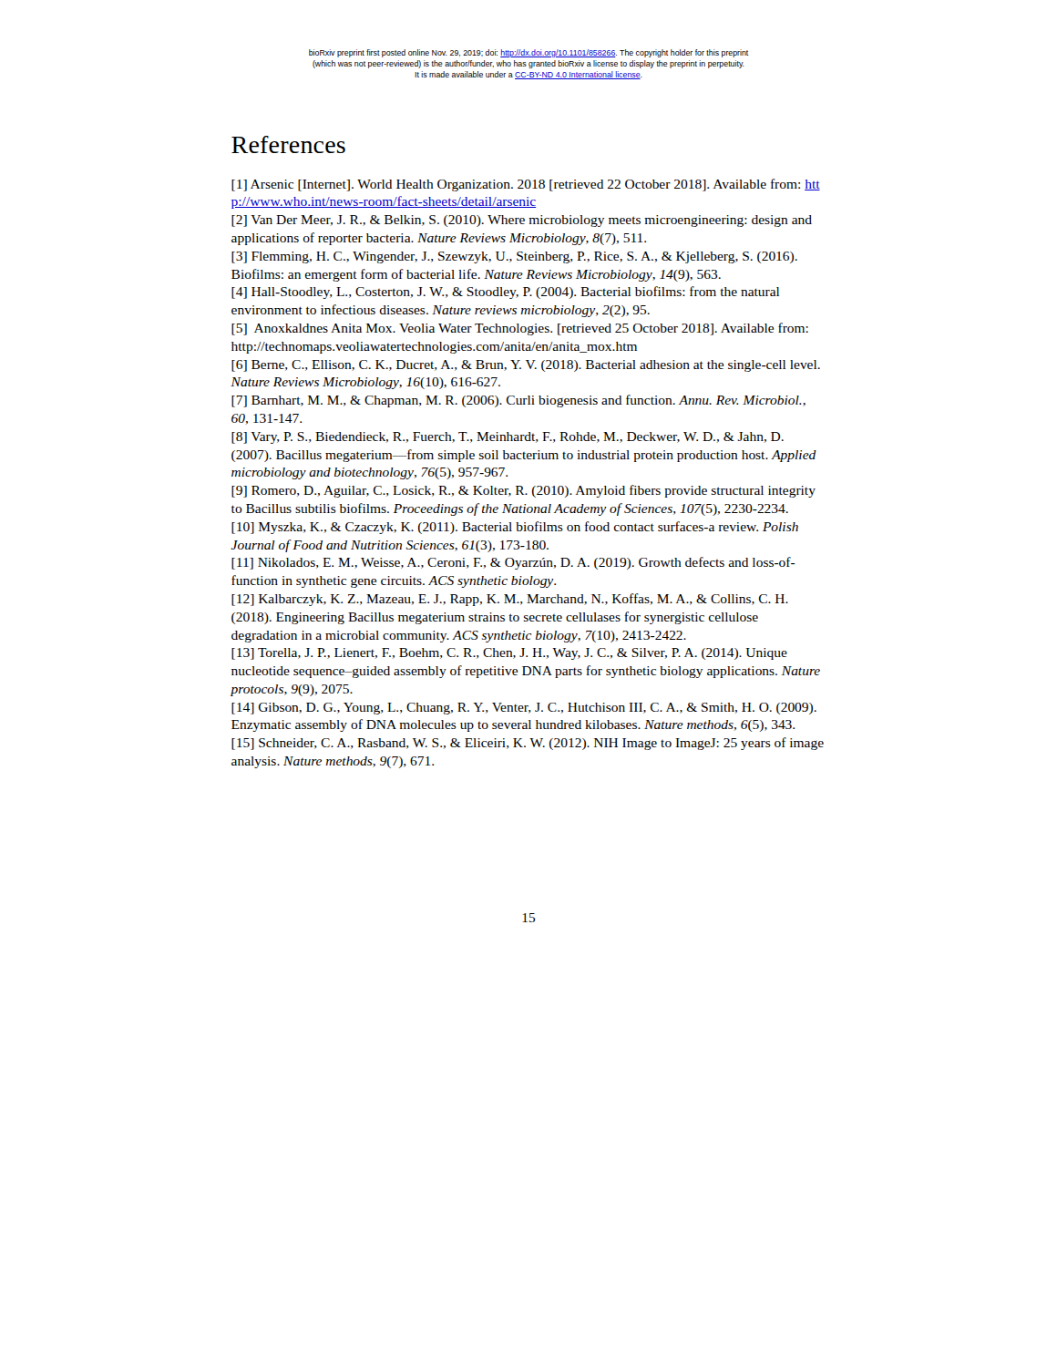bioRxiv preprint first posted online Nov. 29, 2019; doi: http://dx.doi.org/10.1101/858266. The copyright holder for this preprint (which was not peer-reviewed) is the author/funder, who has granted bioRxiv a license to display the preprint in perpetuity. It is made available under a CC-BY-ND 4.0 International license.
References
[1] Arsenic [Internet]. World Health Organization. 2018 [retrieved 22 October 2018]. Available from: http://www.who.int/news-room/fact-sheets/detail/arsenic
[2] Van Der Meer, J. R., & Belkin, S. (2010). Where microbiology meets microengineering: design and applications of reporter bacteria. Nature Reviews Microbiology, 8(7), 511.
[3] Flemming, H. C., Wingender, J., Szewzyk, U., Steinberg, P., Rice, S. A., & Kjelleberg, S. (2016). Biofilms: an emergent form of bacterial life. Nature Reviews Microbiology, 14(9), 563.
[4] Hall-Stoodley, L., Costerton, J. W., & Stoodley, P. (2004). Bacterial biofilms: from the natural environment to infectious diseases. Nature reviews microbiology, 2(2), 95.
[5] Anoxkaldnes Anita Mox. Veolia Water Technologies. [retrieved 25 October 2018]. Available from: http://technomaps.veoliawatertechnologies.com/anita/en/anita_mox.htm
[6] Berne, C., Ellison, C. K., Ducret, A., & Brun, Y. V. (2018). Bacterial adhesion at the single-cell level. Nature Reviews Microbiology, 16(10), 616-627.
[7] Barnhart, M. M., & Chapman, M. R. (2006). Curli biogenesis and function. Annu. Rev. Microbiol., 60, 131-147.
[8] Vary, P. S., Biedendieck, R., Fuerch, T., Meinhardt, F., Rohde, M., Deckwer, W. D., & Jahn, D. (2007). Bacillus megaterium—from simple soil bacterium to industrial protein production host. Applied microbiology and biotechnology, 76(5), 957-967.
[9] Romero, D., Aguilar, C., Losick, R., & Kolter, R. (2010). Amyloid fibers provide structural integrity to Bacillus subtilis biofilms. Proceedings of the National Academy of Sciences, 107(5), 2230-2234.
[10] Myszka, K., & Czaczyk, K. (2011). Bacterial biofilms on food contact surfaces-a review. Polish Journal of Food and Nutrition Sciences, 61(3), 173-180.
[11] Nikolados, E. M., Weisse, A., Ceroni, F., & Oyarzún, D. A. (2019). Growth defects and loss-of-function in synthetic gene circuits. ACS synthetic biology.
[12] Kalbarczyk, K. Z., Mazeau, E. J., Rapp, K. M., Marchand, N., Koffas, M. A., & Collins, C. H. (2018). Engineering Bacillus megaterium strains to secrete cellulases for synergistic cellulose degradation in a microbial community. ACS synthetic biology, 7(10), 2413-2422.
[13] Torella, J. P., Lienert, F., Boehm, C. R., Chen, J. H., Way, J. C., & Silver, P. A. (2014). Unique nucleotide sequence–guided assembly of repetitive DNA parts for synthetic biology applications. Nature protocols, 9(9), 2075.
[14] Gibson, D. G., Young, L., Chuang, R. Y., Venter, J. C., Hutchison III, C. A., & Smith, H. O. (2009). Enzymatic assembly of DNA molecules up to several hundred kilobases. Nature methods, 6(5), 343.
[15] Schneider, C. A., Rasband, W. S., & Eliceiri, K. W. (2012). NIH Image to ImageJ: 25 years of image analysis. Nature methods, 9(7), 671.
15